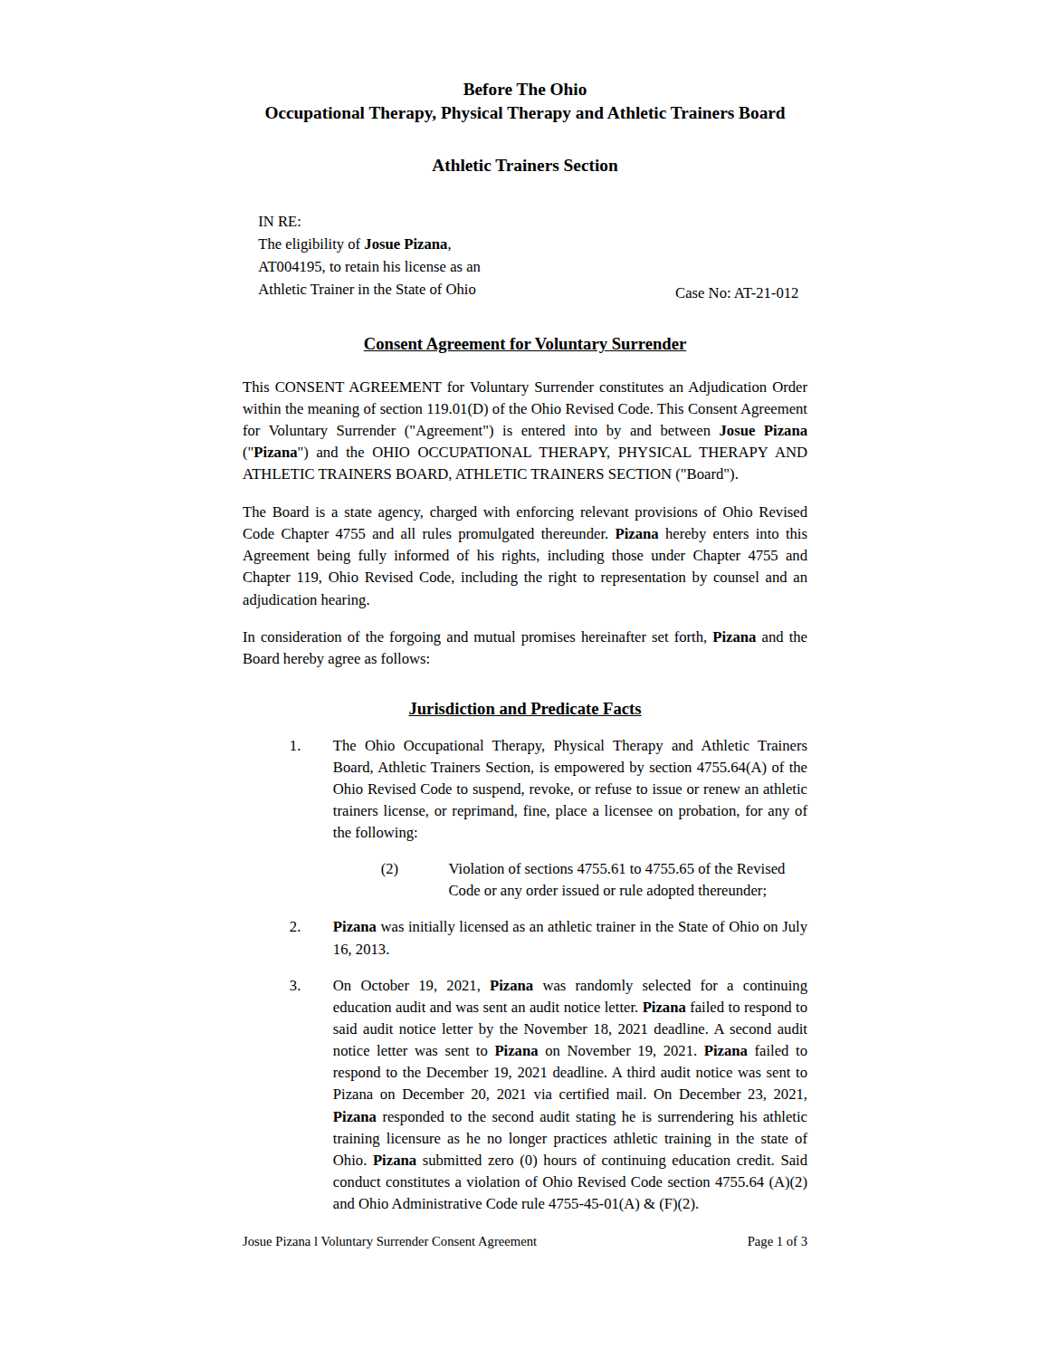Before The Ohio
Occupational Therapy, Physical Therapy and Athletic Trainers Board
Athletic Trainers Section
IN RE:
The eligibility of Josue Pizana,
AT004195, to retain his license as an
Athletic Trainer in the State of Ohio
Case No: AT-21-012
Consent Agreement for Voluntary Surrender
This CONSENT AGREEMENT for Voluntary Surrender constitutes an Adjudication Order within the meaning of section 119.01(D) of the Ohio Revised Code. This Consent Agreement for Voluntary Surrender ("Agreement") is entered into by and between Josue Pizana ("Pizana") and the OHIO OCCUPATIONAL THERAPY, PHYSICAL THERAPY AND ATHLETIC TRAINERS BOARD, ATHLETIC TRAINERS SECTION ("Board").
The Board is a state agency, charged with enforcing relevant provisions of Ohio Revised Code Chapter 4755 and all rules promulgated thereunder. Pizana hereby enters into this Agreement being fully informed of his rights, including those under Chapter 4755 and Chapter 119, Ohio Revised Code, including the right to representation by counsel and an adjudication hearing.
In consideration of the forgoing and mutual promises hereinafter set forth, Pizana and the Board hereby agree as follows:
Jurisdiction and Predicate Facts
The Ohio Occupational Therapy, Physical Therapy and Athletic Trainers Board, Athletic Trainers Section, is empowered by section 4755.64(A) of the Ohio Revised Code to suspend, revoke, or refuse to issue or renew an athletic trainers license, or reprimand, fine, place a licensee on probation, for any of the following: (2) Violation of sections 4755.61 to 4755.65 of the Revised Code or any order issued or rule adopted thereunder;
Pizana was initially licensed as an athletic trainer in the State of Ohio on July 16, 2013.
On October 19, 2021, Pizana was randomly selected for a continuing education audit and was sent an audit notice letter. Pizana failed to respond to said audit notice letter by the November 18, 2021 deadline. A second audit notice letter was sent to Pizana on November 19, 2021. Pizana failed to respond to the December 19, 2021 deadline. A third audit notice was sent to Pizana on December 20, 2021 via certified mail. On December 23, 2021, Pizana responded to the second audit stating he is surrendering his athletic training licensure as he no longer practices athletic training in the state of Ohio. Pizana submitted zero (0) hours of continuing education credit. Said conduct constitutes a violation of Ohio Revised Code section 4755.64 (A)(2) and Ohio Administrative Code rule 4755-45-01(A) & (F)(2).
Josue Pizana l Voluntary Surrender Consent Agreement Page 1 of 3